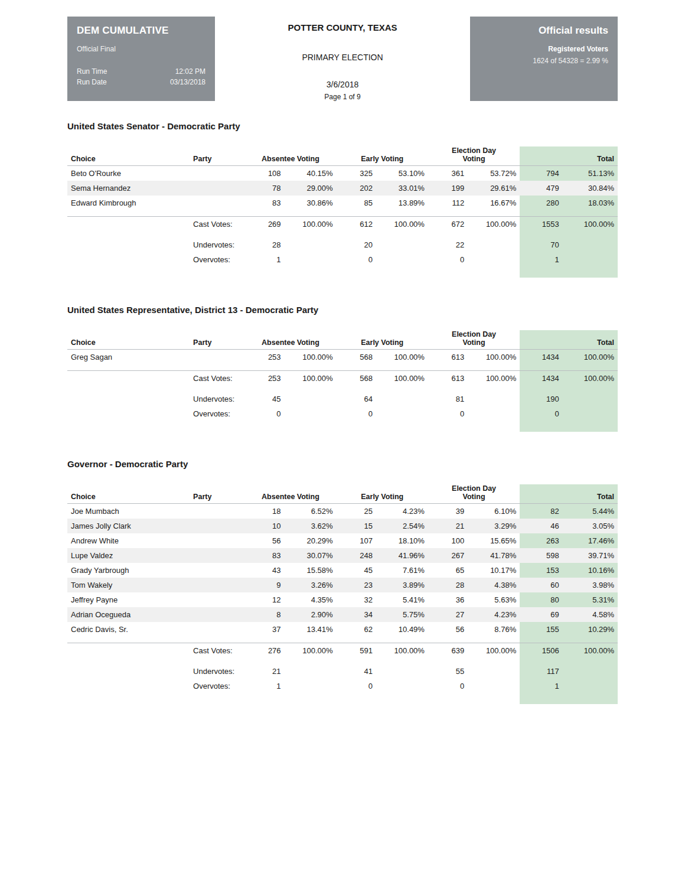DEM CUMULATIVE
Official Final
| Run Time | 12:02 PM |
| Run Date | 03/13/2018 |
POTTER COUNTY, TEXAS
PRIMARY ELECTION
3/6/2018
Page 1 of 9
Official results
Registered Voters
1624 of 54328 = 2.99 %
United States Senator - Democratic Party
| Choice | Party | Absentee Voting | Early Voting | Election Day Voting | Total |
| --- | --- | --- | --- | --- | --- |
| Beto O'Rourke | | 108 | 40.15% | 325 | 53.10% | 361 | 53.72% | 794 | 51.13% |
| Sema Hernandez | | 78 | 29.00% | 202 | 33.01% | 199 | 29.61% | 479 | 30.84% |
| Edward Kimbrough | | 83 | 30.86% | 85 | 13.89% | 112 | 16.67% | 280 | 18.03% |
| | Cast Votes: | 269 | 100.00% | 612 | 100.00% | 672 | 100.00% | 1553 | 100.00% |
| | Undervotes: | 28 | | 20 | | 22 | | 70 | |
| | Overvotes: | 1 | | 0 | | 0 | | 1 | |
United States Representative, District 13 - Democratic Party
| Choice | Party | Absentee Voting | Early Voting | Election Day Voting | Total |
| --- | --- | --- | --- | --- | --- |
| Greg Sagan | | 253 | 100.00% | 568 | 100.00% | 613 | 100.00% | 1434 | 100.00% |
| | Cast Votes: | 253 | 100.00% | 568 | 100.00% | 613 | 100.00% | 1434 | 100.00% |
| | Undervotes: | 45 | | 64 | | 81 | | 190 | |
| | Overvotes: | 0 | | 0 | | 0 | | 0 | |
Governor - Democratic Party
| Choice | Party | Absentee Voting | Early Voting | Election Day Voting | Total |
| --- | --- | --- | --- | --- | --- |
| Joe Mumbach | | 18 | 6.52% | 25 | 4.23% | 39 | 6.10% | 82 | 5.44% |
| James Jolly Clark | | 10 | 3.62% | 15 | 2.54% | 21 | 3.29% | 46 | 3.05% |
| Andrew White | | 56 | 20.29% | 107 | 18.10% | 100 | 15.65% | 263 | 17.46% |
| Lupe Valdez | | 83 | 30.07% | 248 | 41.96% | 267 | 41.78% | 598 | 39.71% |
| Grady Yarbrough | | 43 | 15.58% | 45 | 7.61% | 65 | 10.17% | 153 | 10.16% |
| Tom Wakely | | 9 | 3.26% | 23 | 3.89% | 28 | 4.38% | 60 | 3.98% |
| Jeffrey Payne | | 12 | 4.35% | 32 | 5.41% | 36 | 5.63% | 80 | 5.31% |
| Adrian Ocegueda | | 8 | 2.90% | 34 | 5.75% | 27 | 4.23% | 69 | 4.58% |
| Cedric Davis, Sr. | | 37 | 13.41% | 62 | 10.49% | 56 | 8.76% | 155 | 10.29% |
| | Cast Votes: | 276 | 100.00% | 591 | 100.00% | 639 | 100.00% | 1506 | 100.00% |
| | Undervotes: | 21 | | 41 | | 55 | | 117 | |
| | Overvotes: | 1 | | 0 | | 0 | | 1 | |